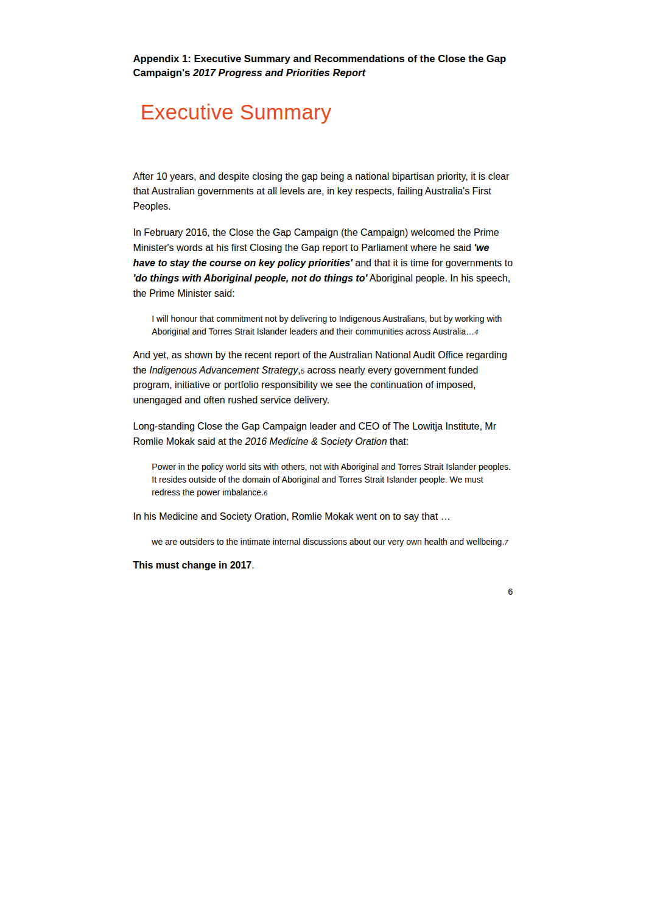Appendix 1: Executive Summary and Recommendations of the Close the Gap Campaign's 2017 Progress and Priorities Report
Executive Summary
After 10 years, and despite closing the gap being a national bipartisan priority, it is clear that Australian governments at all levels are, in key respects, failing Australia's First Peoples.
In February 2016, the Close the Gap Campaign (the Campaign) welcomed the Prime Minister's words at his first Closing the Gap report to Parliament where he said 'we have to stay the course on key policy priorities' and that it is time for governments to 'do things with Aboriginal people, not do things to' Aboriginal people. In his speech, the Prime Minister said:
I will honour that commitment not by delivering to Indigenous Australians, but by working with Aboriginal and Torres Strait Islander leaders and their communities across Australia…4
And yet, as shown by the recent report of the Australian National Audit Office regarding the Indigenous Advancement Strategy,5 across nearly every government funded program, initiative or portfolio responsibility we see the continuation of imposed, unengaged and often rushed service delivery.
Long-standing Close the Gap Campaign leader and CEO of The Lowitja Institute, Mr Romlie Mokak said at the 2016 Medicine & Society Oration that:
Power in the policy world sits with others, not with Aboriginal and Torres Strait Islander peoples. It resides outside of the domain of Aboriginal and Torres Strait Islander people. We must redress the power imbalance.6
In his Medicine and Society Oration, Romlie Mokak went on to say that …
we are outsiders to the intimate internal discussions about our very own health and wellbeing.7
This must change in 2017.
6